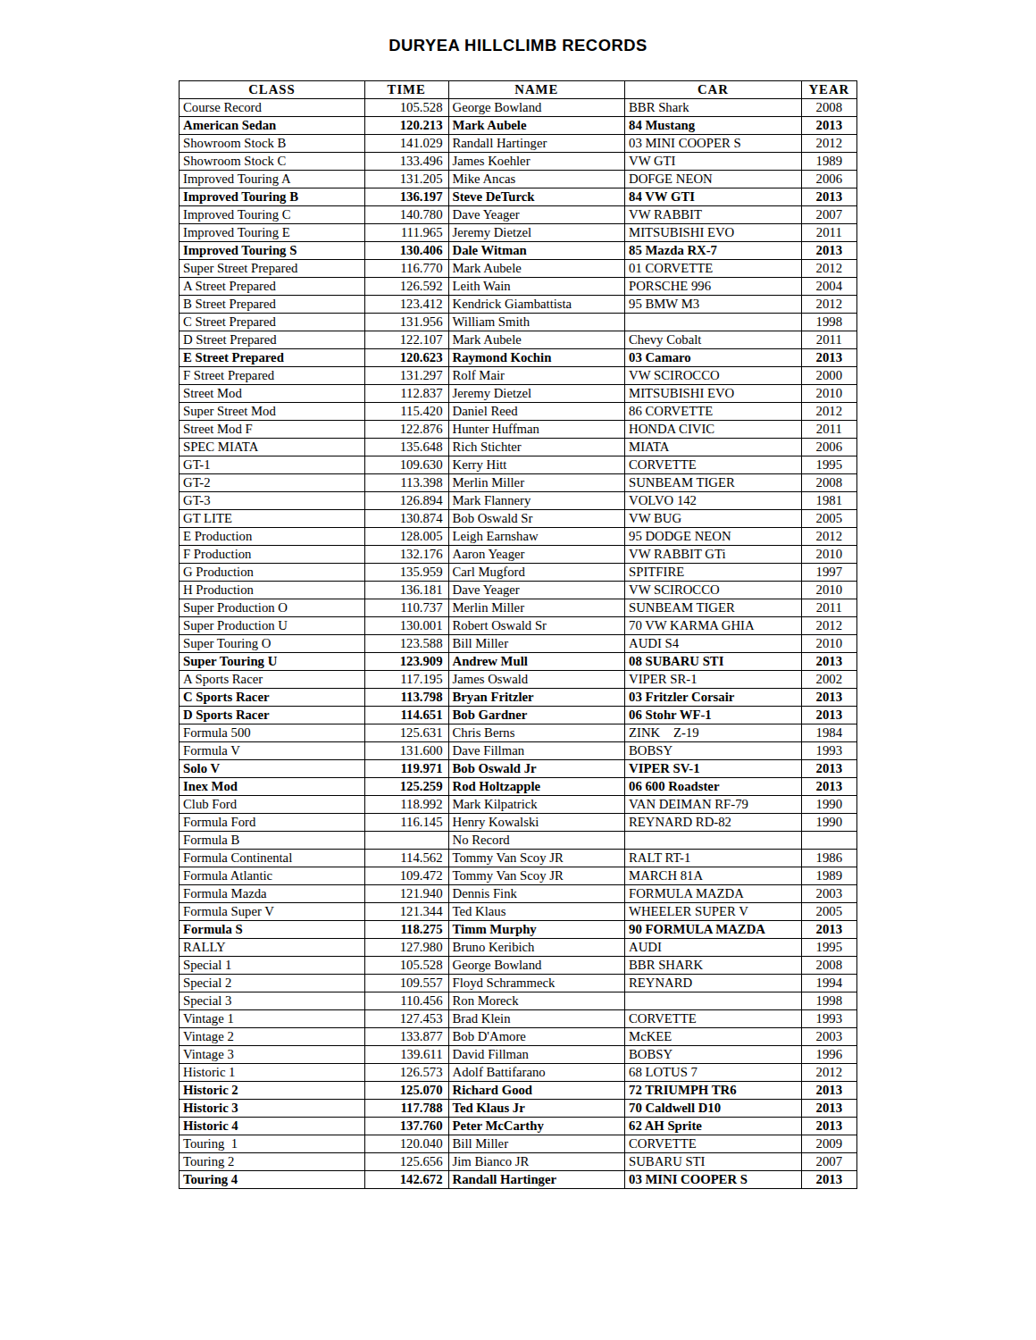DURYEA HILLCLIMB RECORDS
| CLASS | TIME | NAME | CAR | YEAR |
| --- | --- | --- | --- | --- |
| Course Record | 105.528 | George Bowland | BBR Shark | 2008 |
| American Sedan | 120.213 | Mark Aubele | 84 Mustang | 2013 |
| Showroom Stock B | 141.029 | Randall Hartinger | 03 MINI COOPER S | 2012 |
| Showroom Stock C | 133.496 | James Koehler | VW GTI | 1989 |
| Improved Touring A | 131.205 | Mike Ancas | DOFGE NEON | 2006 |
| Improved Touring B | 136.197 | Steve DeTurck | 84 VW GTI | 2013 |
| Improved Touring C | 140.780 | Dave Yeager | VW RABBIT | 2007 |
| Improved Touring E | 111.965 | Jeremy Dietzel | MITSUBISHI EVO | 2011 |
| Improved Touring S | 130.406 | Dale Witman | 85 Mazda RX-7 | 2013 |
| Super Street Prepared | 116.770 | Mark Aubele | 01 CORVETTE | 2012 |
| A Street Prepared | 126.592 | Leith Wain | PORSCHE 996 | 2004 |
| B Street Prepared | 123.412 | Kendrick Giambattista | 95 BMW M3 | 2012 |
| C Street Prepared | 131.956 | William Smith | | 1998 |
| D Street Prepared | 122.107 | Mark Aubele | Chevy Cobalt | 2011 |
| E Street Prepared | 120.623 | Raymond Kochin | 03 Camaro | 2013 |
| F Street Prepared | 131.297 | Rolf Mair | VW SCIROCCO | 2000 |
| Street Mod | 112.837 | Jeremy Dietzel | MITSUBISHI EVO | 2010 |
| Super Street Mod | 115.420 | Daniel Reed | 86 CORVETTE | 2012 |
| Street Mod F | 122.876 | Hunter Huffman | HONDA CIVIC | 2011 |
| SPEC MIATA | 135.648 | Rich Stichter | MIATA | 2006 |
| GT-1 | 109.630 | Kerry Hitt | CORVETTE | 1995 |
| GT-2 | 113.398 | Merlin Miller | SUNBEAM TIGER | 2008 |
| GT-3 | 126.894 | Mark Flannery | VOLVO 142 | 1981 |
| GT LITE | 130.874 | Bob Oswald Sr | VW BUG | 2005 |
| E Production | 128.005 | Leigh Earnshaw | 95 DODGE NEON | 2012 |
| F Production | 132.176 | Aaron Yeager | VW RABBIT GTi | 2010 |
| G Production | 135.959 | Carl Mugford | SPITFIRE | 1997 |
| H Production | 136.181 | Dave Yeager | VW SCIROCCO | 2010 |
| Super Production O | 110.737 | Merlin Miller | SUNBEAM TIGER | 2011 |
| Super Production U | 130.001 | Robert Oswald Sr | 70 VW KARMA GHIA | 2012 |
| Super Touring O | 123.588 | Bill Miller | AUDI S4 | 2010 |
| Super Touring U | 123.909 | Andrew Mull | 08 SUBARU STI | 2013 |
| A Sports Racer | 117.195 | James Oswald | VIPER SR-1 | 2002 |
| C Sports Racer | 113.798 | Bryan Fritzler | 03 Fritzler Corsair | 2013 |
| D Sports Racer | 114.651 | Bob Gardner | 06 Stohr WF-1 | 2013 |
| Formula 500 | 125.631 | Chris Berns | ZINK Z-19 | 1984 |
| Formula V | 131.600 | Dave Fillman | BOBSY | 1993 |
| Solo V | 119.971 | Bob Oswald Jr | VIPER SV-1 | 2013 |
| Inex Mod | 125.259 | Rod Holtzapple | 06 600 Roadster | 2013 |
| Club Ford | 118.992 | Mark Kilpatrick | VAN DEIMAN RF-79 | 1990 |
| Formula Ford | 116.145 | Henry Kowalski | REYNARD RD-82 | 1990 |
| Formula B | | No Record | | |
| Formula Continental | 114.562 | Tommy Van Scoy JR | RALT RT-1 | 1986 |
| Formula Atlantic | 109.472 | Tommy Van Scoy JR | MARCH 81A | 1989 |
| Formula Mazda | 121.940 | Dennis Fink | FORMULA MAZDA | 2003 |
| Formula Super V | 121.344 | Ted Klaus | WHEELER SUPER V | 2005 |
| Formula S | 118.275 | Timm Murphy | 90 FORMULA MAZDA | 2013 |
| RALLY | 127.980 | Bruno Keribich | AUDI | 1995 |
| Special 1 | 105.528 | George Bowland | BBR SHARK | 2008 |
| Special 2 | 109.557 | Floyd Schrammeck | REYNARD | 1994 |
| Special 3 | 110.456 | Ron Moreck | | 1998 |
| Vintage 1 | 127.453 | Brad Klein | CORVETTE | 1993 |
| Vintage 2 | 133.877 | Bob D'Amore | McKEE | 2003 |
| Vintage 3 | 139.611 | David Fillman | BOBSY | 1996 |
| Historic 1 | 126.573 | Adolf Battifarano | 68 LOTUS 7 | 2012 |
| Historic 2 | 125.070 | Richard Good | 72 TRIUMPH TR6 | 2013 |
| Historic 3 | 117.788 | Ted Klaus Jr | 70 Caldwell D10 | 2013 |
| Historic 4 | 137.760 | Peter McCarthy | 62 AH Sprite | 2013 |
| Touring 1 | 120.040 | Bill Miller | CORVETTE | 2009 |
| Touring 2 | 125.656 | Jim Bianco JR | SUBARU STI | 2007 |
| Touring 4 | 142.672 | Randall Hartinger | 03 MINI COOPER S | 2013 |